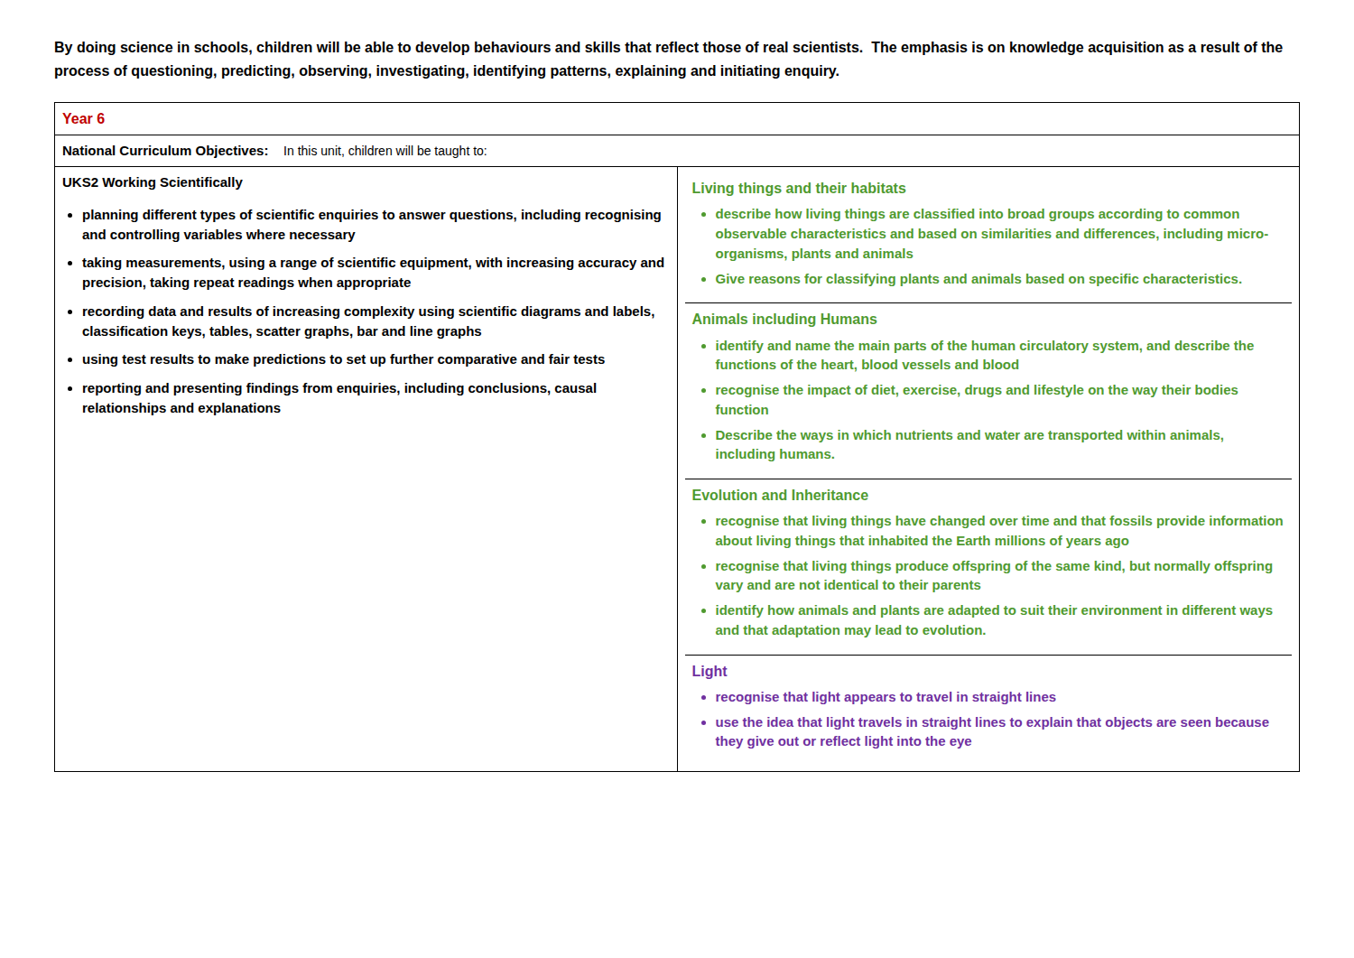By doing science in schools, children will be able to develop behaviours and skills that reflect those of real scientists. The emphasis is on knowledge acquisition as a result of the process of questioning, predicting, observing, investigating, identifying patterns, explaining and initiating enquiry.
| Year 6 |
| National Curriculum Objectives: In this unit, children will be taught to: |
| UKS2 Working Scientifically planning different types of scientific enquiries to answer questions, including recognising and controlling variables where necessary taking measurements, using a range of scientific equipment, with increasing accuracy and precision, taking repeat readings when appropriate recording data and results of increasing complexity using scientific diagrams and labels, classification keys, tables, scatter graphs, bar and line graphs using test results to make predictions to set up further comparative and fair tests reporting and presenting findings from enquiries, including conclusions, causal relationships and explanations | / Living things and their habitats describe how living things are classified into broad groups according to common observable characteristics and based on similarities and differences, including micro-organisms, plants and animals Give reasons for classifying plants and animals based on specific characteristics. / / Animals including Humans identify and name the main parts of the human circulatory system, and describe the functions of the heart, blood vessels and blood recognise the impact of diet, exercise, drugs and lifestyle on the way their bodies function Describe the ways in which nutrients and water are transported within animals, including humans. / / Evolution and Inheritance recognise that living things have changed over time and that fossils provide information about living things that inhabited the Earth millions of years ago recognise that living things produce offspring of the same kind, but normally offspring vary and are not identical to their parents identify how animals and plants are adapted to suit their environment in different ways and that adaptation may lead to evolution. / / Light recognise that light appears to travel in straight lines use the idea that light travels in straight lines to explain that objects are seen because they give out or reflect light into the eye / |